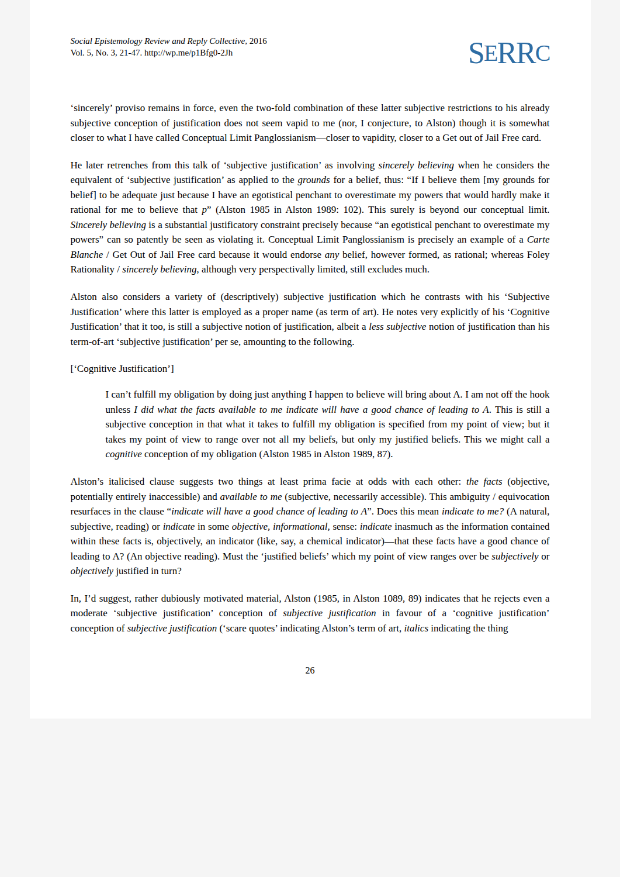Social Epistemology Review and Reply Collective, 2016
Vol. 5, No. 3, 21-47. http://wp.me/p1Bfg0-2Jh
SERRC
‘sincerely’ proviso remains in force, even the two-fold combination of these latter subjective restrictions to his already subjective conception of justification does not seem vapid to me (nor, I conjecture, to Alston) though it is somewhat closer to what I have called Conceptual Limit Panglossianism—closer to vapidity, closer to a Get out of Jail Free card.
He later retrenches from this talk of ‘subjective justification’ as involving sincerely believing when he considers the equivalent of ‘subjective justification’ as applied to the grounds for a belief, thus: “If I believe them [my grounds for belief] to be adequate just because I have an egotistical penchant to overestimate my powers that would hardly make it rational for me to believe that p” (Alston 1985 in Alston 1989: 102). This surely is beyond our conceptual limit. Sincerely believing is a substantial justificatory constraint precisely because “an egotistical penchant to overestimate my powers” can so patently be seen as violating it. Conceptual Limit Panglossianism is precisely an example of a Carte Blanche / Get Out of Jail Free card because it would endorse any belief, however formed, as rational; whereas Foley Rationality / sincerely believing, although very perspectivally limited, still excludes much.
Alston also considers a variety of (descriptively) subjective justification which he contrasts with his ‘Subjective Justification’ where this latter is employed as a proper name (as term of art). He notes very explicitly of his ‘Cognitive Justification’ that it too, is still a subjective notion of justification, albeit a less subjective notion of justification than his term-of-art ‘subjective justification’ per se, amounting to the following.
[‘Cognitive Justification’]
I can’t fulfill my obligation by doing just anything I happen to believe will bring about A. I am not off the hook unless I did what the facts available to me indicate will have a good chance of leading to A. This is still a subjective conception in that what it takes to fulfill my obligation is specified from my point of view; but it takes my point of view to range over not all my beliefs, but only my justified beliefs. This we might call a cognitive conception of my obligation (Alston 1985 in Alston 1989, 87).
Alston’s italicised clause suggests two things at least prima facie at odds with each other: the facts (objective, potentially entirely inaccessible) and available to me (subjective, necessarily accessible). This ambiguity / equivocation resurfaces in the clause “indicate will have a good chance of leading to A”. Does this mean indicate to me? (A natural, subjective, reading) or indicate in some objective, informational, sense: indicate inasmuch as the information contained within these facts is, objectively, an indicator (like, say, a chemical indicator)—that these facts have a good chance of leading to A? (An objective reading). Must the ‘justified beliefs’ which my point of view ranges over be subjectively or objectively justified in turn?
In, I’d suggest, rather dubiously motivated material, Alston (1985, in Alston 1089, 89) indicates that he rejects even a moderate ‘subjective justification’ conception of subjective justification in favour of a ‘cognitive justification’ conception of subjective justification (‘scare quotes’ indicating Alston’s term of art, italics indicating the thing
26